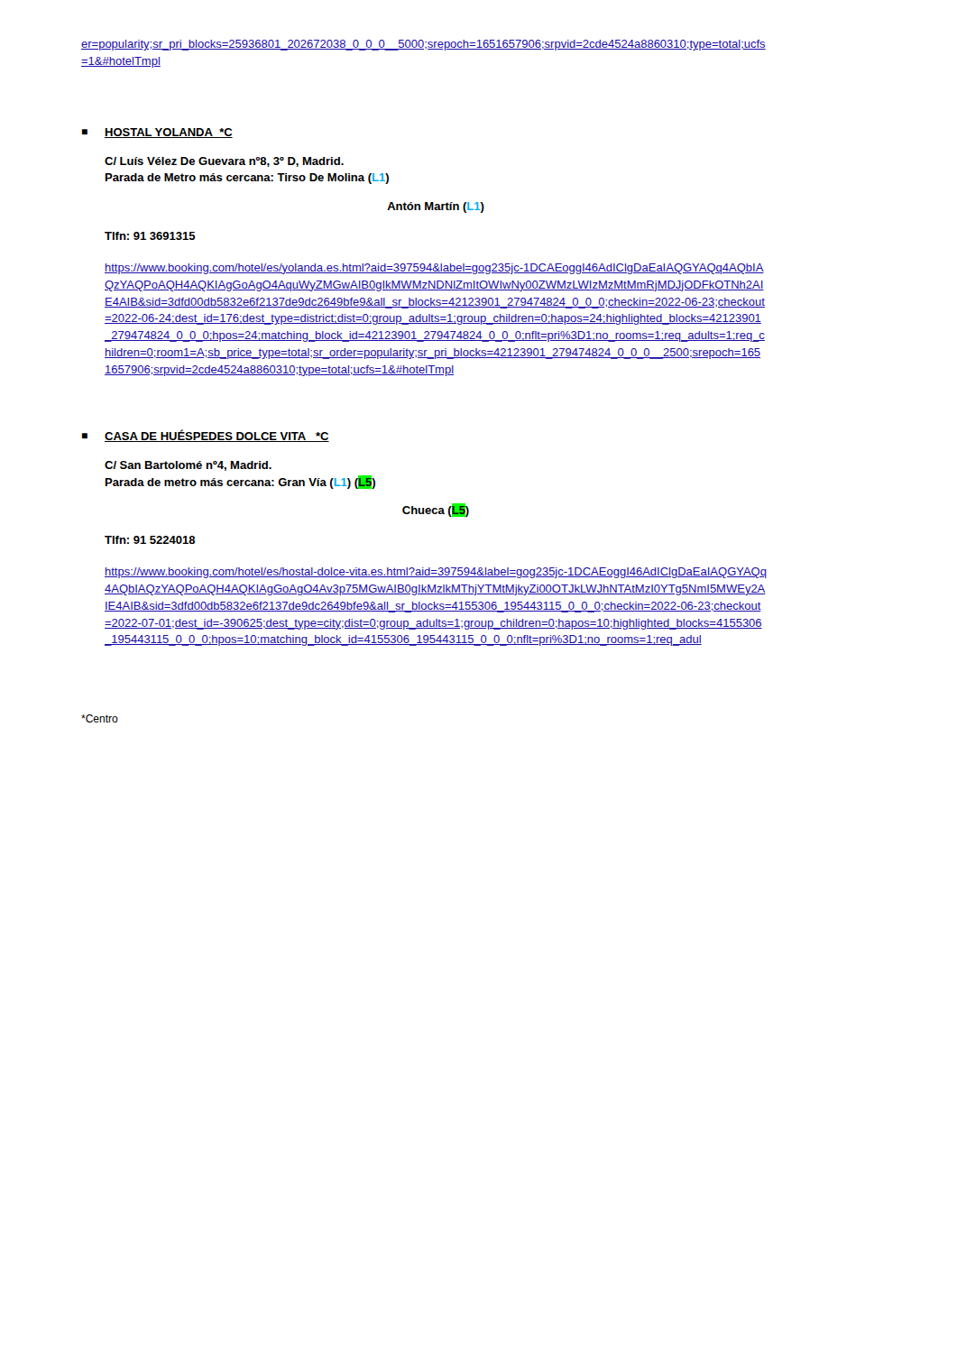er=popularity;sr_pri_blocks=25936801_202672038_0_0_0__5000;srepoch=1651657906;srpvid=2cde4524a8860310;type=total;ucfs=1&#hotelTmpl
HOSTAL YOLANDA *C
C/ Luís Vélez De Guevara nº8, 3º D, Madrid.
Parada de Metro más cercana: Tirso De Molina (L1)
Antón Martín (L1)
Tlfn: 91 3691315
https://www.booking.com/hotel/es/yolanda.es.html?aid=397594&label=gog235jc-1DCAEoggI46AdIClgDaEaIAQGYAQq4AQbIAQzYAQPoAQH4AQKIAgGoAgO4AquWyZMGwAIB0gIkMWMzNDNlZmItOWIwNy00ZWMzLWIzMzMtMmRjMDJjODFkOTNh2AIE4AIB&sid=3dfd00db5832e6f2137de9dc2649bfe9&all_sr_blocks=42123901_279474824_0_0_0;checkin=2022-06-23;checkout=2022-06-24;dest_id=176;dest_type=district;dist=0;group_adults=1;group_children=0;hapos=24;highlighted_blocks=42123901_279474824_0_0_0;hpos=24;matching_block_id=42123901_279474824_0_0_0;nflt=pri%3D1;no_rooms=1;req_adults=1;req_children=0;room1=A;sb_price_type=total;sr_order=popularity;sr_pri_blocks=42123901_279474824_0_0_0__2500;srepoch=1651657906;srpvid=2cde4524a8860310;type=total;ucfs=1&#hotelTmpl
CASA DE HUÉSPEDES DOLCE VITA *C
C/ San Bartolomé nº4, Madrid.
Parada de metro más cercana: Gran Vía (L1) (L5)
Chueca (L5)
Tlfn: 91 5224018
https://www.booking.com/hotel/es/hostal-dolce-vita.es.html?aid=397594&label=gog235jc-1DCAEoggI46AdIClgDaEaIAQGYAQq4AQbIAQzYAQPoAQH4AQKIAgGoAgO4Av3p75MGwAIB0gIkMzlkMThjYTMtMjkyZi00OTJkLWJhNTAtMzI0YTg5NmI5MWEy2AIE4AIB&sid=3dfd00db5832e6f2137de9dc2649bfe9&all_sr_blocks=4155306_195443115_0_0_0;checkin=2022-06-23;checkout=2022-07-01;dest_id=-390625;dest_type=city;dist=0;group_adults=1;group_children=0;hapos=10;highlighted_blocks=4155306_195443115_0_0_0;hpos=10;matching_block_id=4155306_195443115_0_0_0;nflt=pri%3D1;no_rooms=1;req_adul
*Centro